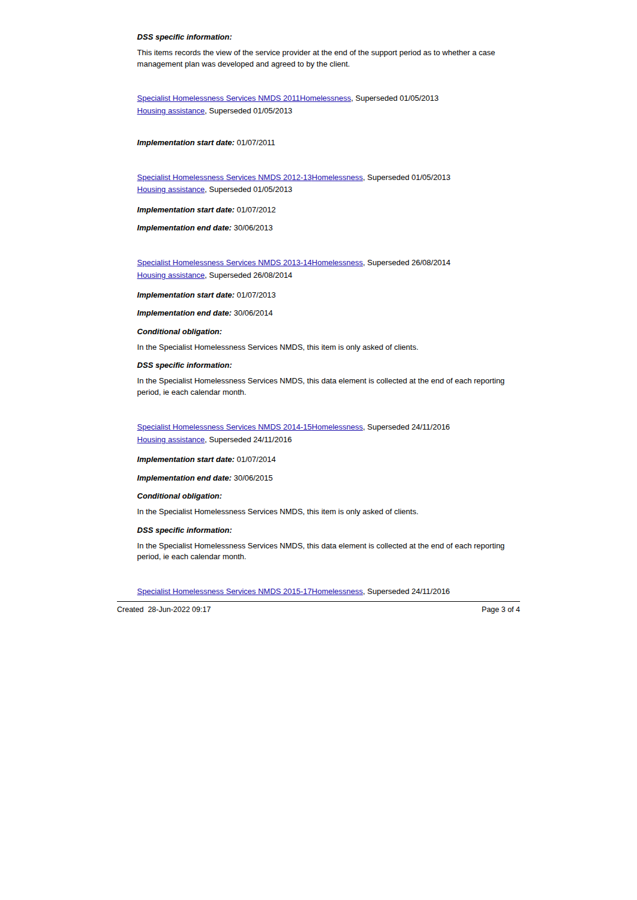DSS specific information:
This items records the view of the service provider at the end of the support period as to whether a case management plan was developed and agreed to by the client.
Specialist Homelessness Services NMDS 2011 Homelessness, Superseded 01/05/2013
Housing assistance, Superseded 01/05/2013
Implementation start date: 01/07/2011
Specialist Homelessness Services NMDS 2012-13 Homelessness, Superseded 01/05/2013
Housing assistance, Superseded 01/05/2013
Implementation start date: 01/07/2012
Implementation end date: 30/06/2013
Specialist Homelessness Services NMDS 2013-14 Homelessness, Superseded 26/08/2014
Housing assistance, Superseded 26/08/2014
Implementation start date: 01/07/2013
Implementation end date: 30/06/2014
Conditional obligation:
In the Specialist Homelessness Services NMDS, this item is only asked of clients.
DSS specific information:
In the Specialist Homelessness Services NMDS, this data element is collected at the end of each reporting period, ie each calendar month.
Specialist Homelessness Services NMDS 2014-15 Homelessness, Superseded 24/11/2016
Housing assistance, Superseded 24/11/2016
Implementation start date: 01/07/2014
Implementation end date: 30/06/2015
Conditional obligation:
In the Specialist Homelessness Services NMDS, this item is only asked of clients.
DSS specific information:
In the Specialist Homelessness Services NMDS, this data element is collected at the end of each reporting period, ie each calendar month.
Specialist Homelessness Services NMDS 2015-17 Homelessness, Superseded 24/11/2016
Created 28-Jun-2022 09:17 Page 3 of 4